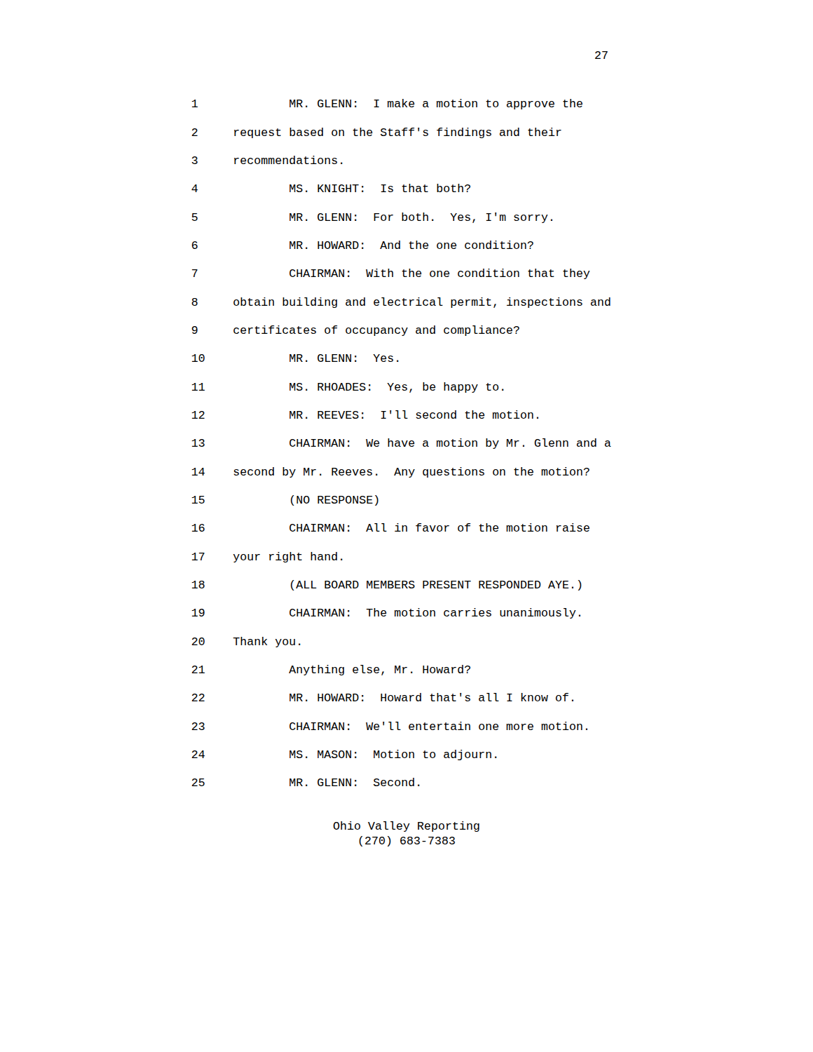27
| 1 | MR. GLENN: I make a motion to approve the |
| 2 | request based on the Staff's findings and their |
| 3 | recommendations. |
| 4 | MS. KNIGHT: Is that both? |
| 5 | MR. GLENN: For both. Yes, I'm sorry. |
| 6 | MR. HOWARD: And the one condition? |
| 7 | CHAIRMAN: With the one condition that they |
| 8 | obtain building and electrical permit, inspections and |
| 9 | certificates of occupancy and compliance? |
| 10 | MR. GLENN: Yes. |
| 11 | MS. RHOADES: Yes, be happy to. |
| 12 | MR. REEVES: I'll second the motion. |
| 13 | CHAIRMAN: We have a motion by Mr. Glenn and a |
| 14 | second by Mr. Reeves. Any questions on the motion? |
| 15 | (NO RESPONSE) |
| 16 | CHAIRMAN: All in favor of the motion raise |
| 17 | your right hand. |
| 18 | (ALL BOARD MEMBERS PRESENT RESPONDED AYE.) |
| 19 | CHAIRMAN: The motion carries unanimously. |
| 20 | Thank you. |
| 21 | Anything else, Mr. Howard? |
| 22 | MR. HOWARD: Howard that's all I know of. |
| 23 | CHAIRMAN: We'll entertain one more motion. |
| 24 | MS. MASON: Motion to adjourn. |
| 25 | MR. GLENN: Second. |
Ohio Valley Reporting
(270) 683-7383